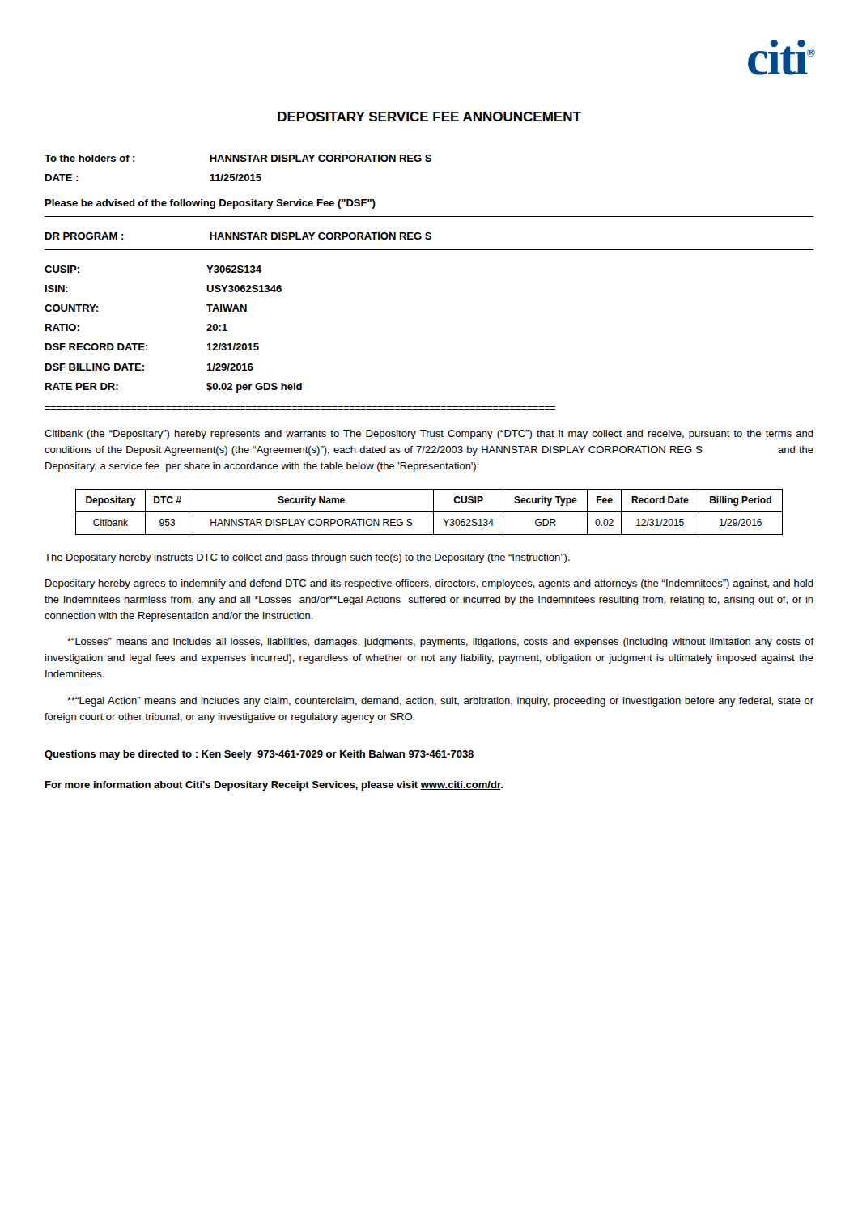citi®
DEPOSITARY SERVICE FEE ANNOUNCEMENT
To the holders of : HANNSTAR DISPLAY CORPORATION REG S
DATE : 11/25/2015
Please be advised of the following Depositary Service Fee ("DSF")
DR PROGRAM : HANNSTAR DISPLAY CORPORATION REG S
CUSIP: Y3062S134
ISIN: USY3062S1346
COUNTRY: TAIWAN
RATIO: 20:1
DSF RECORD DATE: 12/31/2015
DSF BILLING DATE: 1/29/2016
RATE PER DR:$0.02 per GDS held
=========================================================================================
Citibank (the “Depositary”) hereby represents and warrants to The Depository Trust Company (“DTC”) that it may collect and receive, pursuant to the terms and conditions of the Deposit Agreement(s) (the “Agreement(s)”), each dated as of 7/22/2003 by HANNSTAR DISPLAY CORPORATION REG S and the Depositary, a service fee per share in accordance with the table below (the 'Representation'):
| Depositary | DTC # | Security Name | CUSIP | Security Type | Fee | Record Date | Billing Period |
| --- | --- | --- | --- | --- | --- | --- | --- |
| Citibank | 953 | HANNSTAR DISPLAY CORPORATION REG S | Y3062S134 | GDR | 0.02 | 12/31/2015 | 1/29/2016 |
The Depositary hereby instructs DTC to collect and pass-through such fee(s) to the Depositary (the “Instruction”).
Depositary hereby agrees to indemnify and defend DTC and its respective officers, directors, employees, agents and attorneys (the “Indemnitees”) against, and hold the Indemnitees harmless from, any and all *Losses and/or**Legal Actions suffered or incurred by the Indemnitees resulting from, relating to, arising out of, or in connection with the Representation and/or the Instruction.
*“Losses” means and includes all losses, liabilities, damages, judgments, payments, litigations, costs and expenses (including without limitation any costs of investigation and legal fees and expenses incurred), regardless of whether or not any liability, payment, obligation or judgment is ultimately imposed against the Indemnitees.
**“Legal Action” means and includes any claim, counterclaim, demand, action, suit, arbitration, inquiry, proceeding or investigation before any federal, state or foreign court or other tribunal, or any investigative or regulatory agency or SRO.
Questions may be directed to : Ken Seely 973-461-7029 or Keith Balwan 973-461-7038
For more information about Citi's Depositary Receipt Services, please visit www.citi.com/dr.